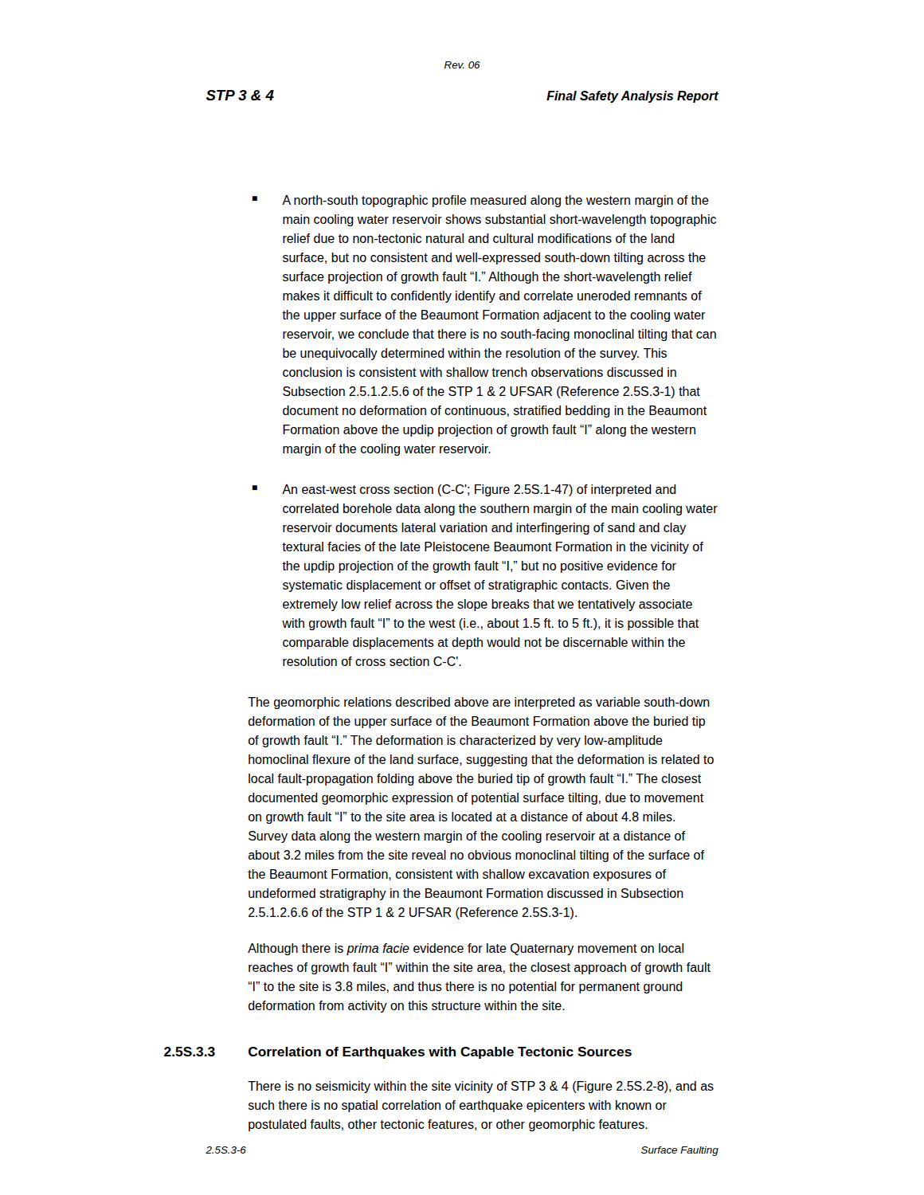Rev. 06
STP 3 & 4
Final Safety Analysis Report
A north-south topographic profile measured along the western margin of the main cooling water reservoir shows substantial short-wavelength topographic relief due to non-tectonic natural and cultural modifications of the land surface, but no consistent and well-expressed south-down tilting across the surface projection of growth fault “I.” Although the short-wavelength relief makes it difficult to confidently identify and correlate uneroded remnants of the upper surface of the Beaumont Formation adjacent to the cooling water reservoir, we conclude that there is no south-facing monoclinal tilting that can be unequivocally determined within the resolution of the survey. This conclusion is consistent with shallow trench observations discussed in Subsection 2.5.1.2.5.6 of the STP 1 & 2 UFSAR (Reference 2.5S.3-1) that document no deformation of continuous, stratified bedding in the Beaumont Formation above the updip projection of growth fault “I” along the western margin of the cooling water reservoir.
An east-west cross section (C-C'; Figure 2.5S.1-47) of interpreted and correlated borehole data along the southern margin of the main cooling water reservoir documents lateral variation and interfingering of sand and clay textural facies of the late Pleistocene Beaumont Formation in the vicinity of the updip projection of the growth fault “I,” but no positive evidence for systematic displacement or offset of stratigraphic contacts. Given the extremely low relief across the slope breaks that we tentatively associate with growth fault “I” to the west (i.e., about 1.5 ft. to 5 ft.), it is possible that comparable displacements at depth would not be discernable within the resolution of cross section C-C'.
The geomorphic relations described above are interpreted as variable south-down deformation of the upper surface of the Beaumont Formation above the buried tip of growth fault “I.” The deformation is characterized by very low-amplitude homoclinal flexure of the land surface, suggesting that the deformation is related to local fault-propagation folding above the buried tip of growth fault “I.” The closest documented geomorphic expression of potential surface tilting, due to movement on growth fault “I” to the site area is located at a distance of about 4.8 miles. Survey data along the western margin of the cooling reservoir at a distance of about 3.2 miles from the site reveal no obvious monoclinal tilting of the surface of the Beaumont Formation, consistent with shallow excavation exposures of undeformed stratigraphy in the Beaumont Formation discussed in Subsection 2.5.1.2.6.6 of the STP 1 & 2 UFSAR (Reference 2.5S.3-1).
Although there is prima facie evidence for late Quaternary movement on local reaches of growth fault “I” within the site area, the closest approach of growth fault “I” to the site is 3.8 miles, and thus there is no potential for permanent ground deformation from activity on this structure within the site.
2.5S.3.3 Correlation of Earthquakes with Capable Tectonic Sources
There is no seismicity within the site vicinity of STP 3 & 4 (Figure 2.5S.2-8), and as such there is no spatial correlation of earthquake epicenters with known or postulated faults, other tectonic features, or other geomorphic features.
2.5S.3-6
Surface Faulting